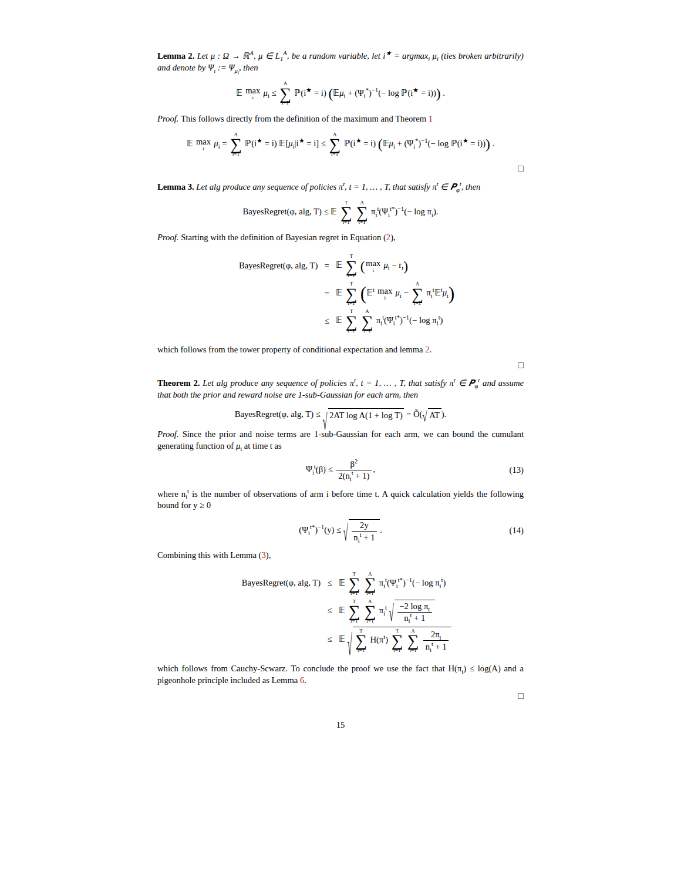Lemma 2. Let μ : Ω → ℝA, μ ∈ L1A, be a random variable, let i★ = argmaxi μi (ties broken arbitrarily) and denote by Ψi := Ψμi, then
𝔼 max i μi ≤ A∑i=1 ℙ(i★ = i) (𝔼μi + (Ψi*)−1(− log ℙ(i★ = i))) .
Proof. This follows directly from the definition of the maximum and Theorem 1
𝔼 max i μi = A∑i=1 ℙ(i★ = i) 𝔼[μi|i★ = i] ≤ A∑i=1 ℙ(i★ = i) (𝔼μi + (Ψi*)−1(− log ℙ(i★ = i))) .
□
Lemma 3. Let alg produce any sequence of policies πt, t = 1, … , T, that satisfy πt ∈ 𝑷φt, then
BayesRegret(φ, alg, T) ≤ 𝔼 T∑t=1 A∑i=1 πit(Ψit*)−1(− log πi).
Proof. Starting with the definition of Bayesian regret in Equation (2),
BayesRegret(φ, alg, T) = 𝔼 T∑t=1 (max i μi − rt) = 𝔼 T∑t=1 (𝔼t max i μi − A∑i=1 πit𝔼tμi) ≤ 𝔼 T∑t=1 A∑i=1 πit(Ψit*)−1(− log πit)
which follows from the tower property of conditional expectation and lemma 2.
□
Theorem 2. Let alg produce any sequence of policies πt, t = 1, … , T, that satisfy πt ∈ 𝑷φt and assume that both the prior and reward noise are 1-sub-Gaussian for each arm, then
BayesRegret(φ, alg, T) ≤ 2AT log A(1 + log T) = Õ(AT).
Proof. Since the prior and noise terms are 1-sub-Gaussian for each arm, we can bound the cumulant generating function of μi at time t as
Ψit(β) ≤ β22(nit + 1), (13)
where nit is the number of observations of arm i before time t. A quick calculation yields the following bound for y ≥ 0
(Ψit*)−1(y) ≤ 2y nit + 1. (14)
Combining this with Lemma (3),
BayesRegret(φ, alg, T) ≤ 𝔼 T∑t=1 A∑i=1 πit(Ψit*)−1(− log πit) ≤ 𝔼 T∑t=1 A∑i=1 πit −2 log πt nit + 1 ≤ 𝔼 T∑t=1 H(πt) T∑t=1 A∑i=1 2πt nit + 1
which follows from Cauchy-Scwarz. To conclude the proof we use the fact that H(πt) ≤ log(A) and a pigeonhole principle included as Lemma 6.
□
15